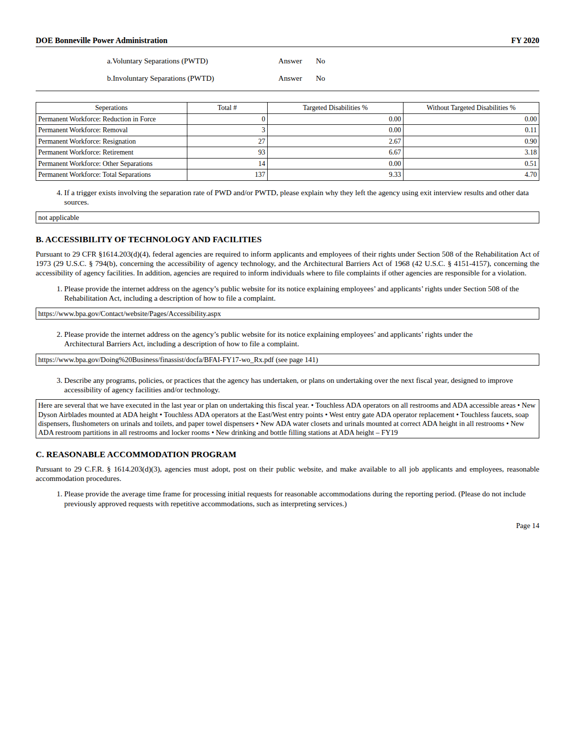DOE Bonneville Power Administration FY 2020
a.Voluntary Separations (PWTD) Answer No
b.Involuntary Separations (PWTD) Answer No
| Seperations | Total # | Targeted Disabilities % | Without Targeted Disabilities % |
| --- | --- | --- | --- |
| Permanent Workforce: Reduction in Force | 0 | 0.00 | 0.00 |
| Permanent Workforce: Removal | 3 | 0.00 | 0.11 |
| Permanent Workforce: Resignation | 27 | 2.67 | 0.90 |
| Permanent Workforce: Retirement | 93 | 6.67 | 3.18 |
| Permanent Workforce: Other Separations | 14 | 0.00 | 0.51 |
| Permanent Workforce: Total Separations | 137 | 9.33 | 4.70 |
If a trigger exists involving the separation rate of PWD and/or PWTD, please explain why they left the agency using exit interview results and other data sources.
not applicable
B. ACCESSIBILITY OF TECHNOLOGY AND FACILITIES
Pursuant to 29 CFR §1614.203(d)(4), federal agencies are required to inform applicants and employees of their rights under Section 508 of the Rehabilitation Act of 1973 (29 U.S.C. § 794(b), concerning the accessibility of agency technology, and the Architectural Barriers Act of 1968 (42 U.S.C. § 4151-4157), concerning the accessibility of agency facilities. In addition, agencies are required to inform individuals where to file complaints if other agencies are responsible for a violation.
Please provide the internet address on the agency’s public website for its notice explaining employees’ and applicants’ rights under Section 508 of the Rehabilitation Act, including a description of how to file a complaint.
https://www.bpa.gov/Contact/website/Pages/Accessibility.aspx
Please provide the internet address on the agency’s public website for its notice explaining employees’ and applicants’ rights under the
Architectural Barriers Act, including a description of how to file a complaint.
https://www.bpa.gov/Doing%20Business/finassist/docfa/BFAI-FY17-wo_Rx.pdf (see page 141)
Describe any programs, policies, or practices that the agency has undertaken, or plans on undertaking over the next fiscal year, designed to improve accessibility of agency facilities and/or technology.
Here are several that we have executed in the last year or plan on undertaking this fiscal year. • Touchless ADA operators on all restrooms and ADA accessible areas • New Dyson Airblades mounted at ADA height • Touchless ADA operators at the East/West entry points • West entry gate ADA operator replacement • Touchless faucets, soap dispensers, flushometers on urinals and toilets, and paper towel dispensers • New ADA water closets and urinals mounted at correct ADA height in all restrooms • New ADA restroom partitions in all restrooms and locker rooms • New drinking and bottle filling stations at ADA height – FY19
C. REASONABLE ACCOMMODATION PROGRAM
Pursuant to 29 C.F.R. § 1614.203(d)(3), agencies must adopt, post on their public website, and make available to all job applicants and employees, reasonable accommodation procedures.
Please provide the average time frame for processing initial requests for reasonable accommodations during the reporting period. (Please do not include previously approved requests with repetitive accommodations, such as interpreting services.)
Page 14